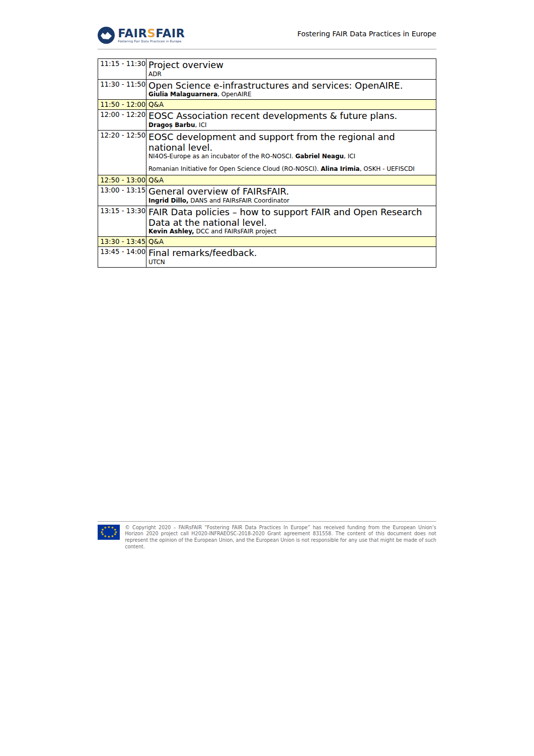FAIRSFAIR
Fostering Fair Data Practices in Europe
Fostering FAIR Data Practices in Europe
| 11:15 - 11:30 | Project overview ADR |
| 11:30 - 11:50 | Open Science e-infrastructures and services: OpenAIRE. Giulia Malaguarnera , OpenAIRE |
| 11:50 - 12:00 | Q&A |
| 12:00 - 12:20 | EOSC Association recent developments & future plans. Dragoș Barbu , ICI |
| 12:20 - 12:50 | EOSC development and support from the regional and national level. NI4OS-Europe as an incubator of the RO-NOSCI. Gabriel Neagu , ICI Romanian Initiative for Open Science Cloud (RO-NOSCI). Alina Irimia , OSKH - UEFISCDI |
| 12:50 - 13:00 | Q&A |
| 13:00 - 13:15 | General overview of FAIRsFAIR. Ingrid Dillo, DANS and FAIRsFAIR Coordinator |
| 13:15 - 13:30 | FAIR Data policies – how to support FAIR and Open Research Data at the national level. Kevin Ashley, DCC and FAIRsFAIR project |
| 13:30 - 13:45 | Q&A |
| 13:45 - 14:00 | Final remarks/feedback. UTCN |
★ ★ ★ ★ ★ ★ ★ ★ ★ ★ ★ ★
© Copyright 2020 – FAIRsFAIR “Fostering FAIR Data Practices In Europe” has received funding from the European Union’s Horizon 2020 project call H2020-INFRAEOSC-2018-2020 Grant agreement 831558. The content of this document does not represent the opinion of the European Union, and the European Union is not responsible for any use that might be made of such content.